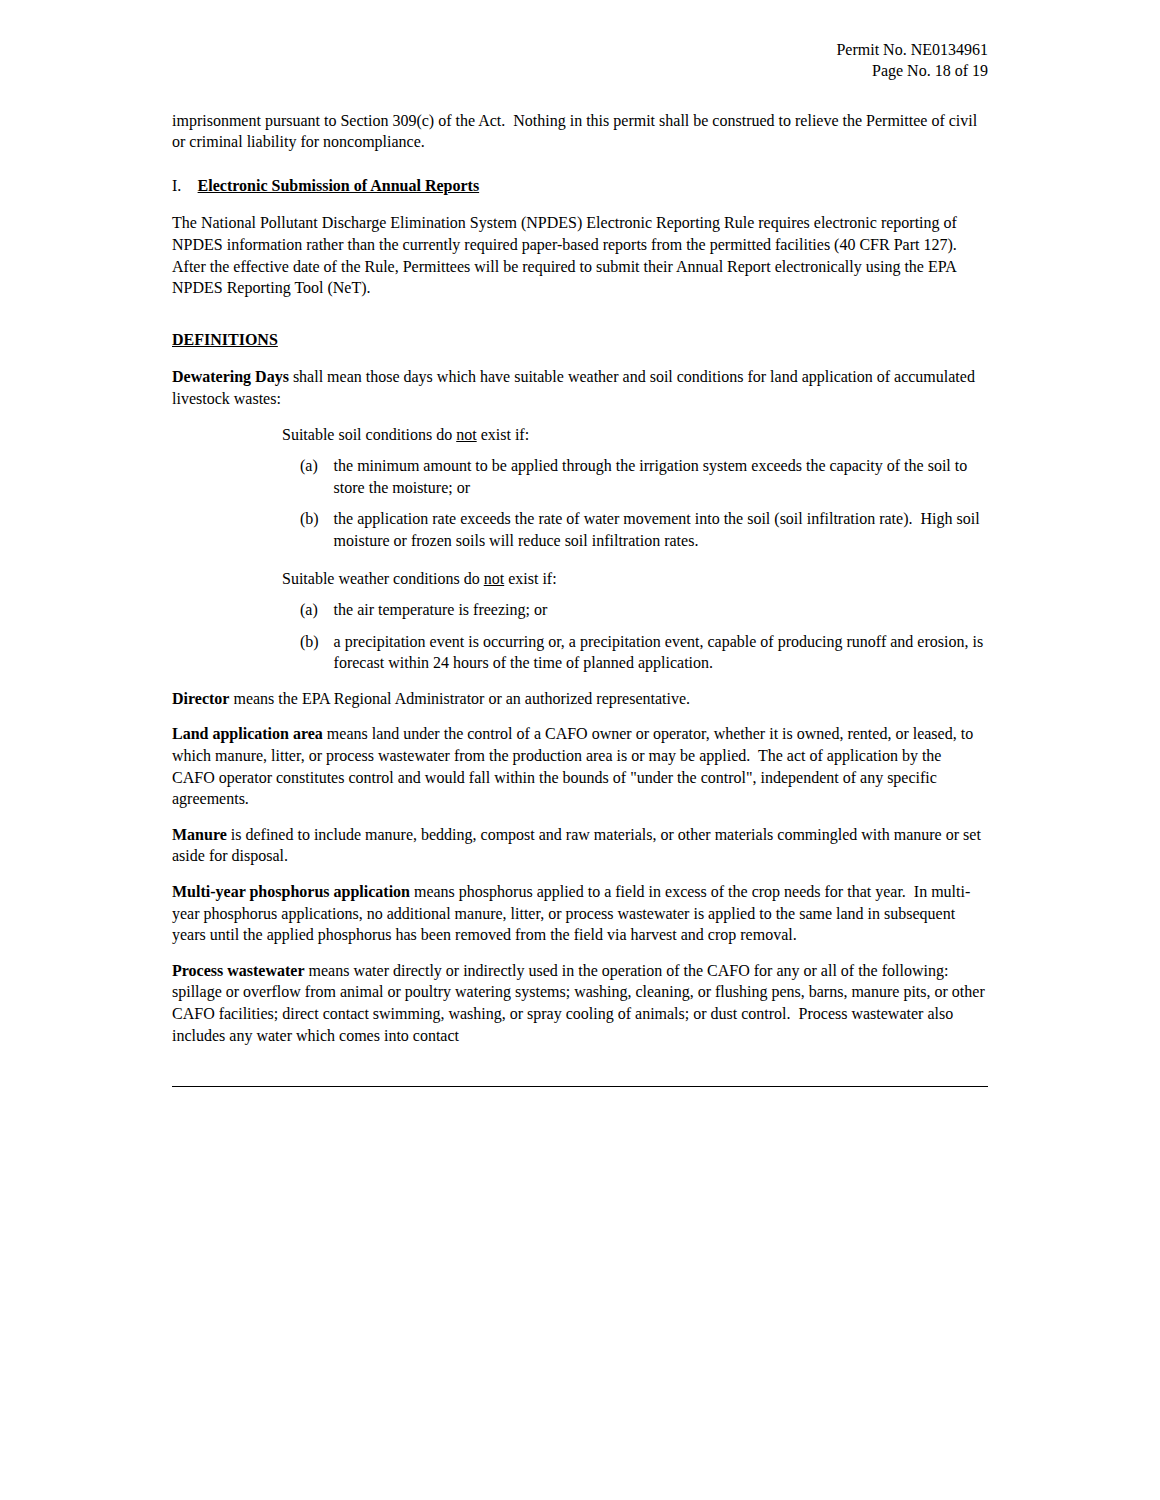Permit No. NE0134961
Page No. 18 of 19
imprisonment pursuant to Section 309(c) of the Act. Nothing in this permit shall be construed to relieve the Permittee of civil or criminal liability for noncompliance.
I. Electronic Submission of Annual Reports
The National Pollutant Discharge Elimination System (NPDES) Electronic Reporting Rule requires electronic reporting of NPDES information rather than the currently required paper-based reports from the permitted facilities (40 CFR Part 127). After the effective date of the Rule, Permittees will be required to submit their Annual Report electronically using the EPA NPDES Reporting Tool (NeT).
DEFINITIONS
Dewatering Days shall mean those days which have suitable weather and soil conditions for land application of accumulated livestock wastes:
Suitable soil conditions do not exist if:
(a) the minimum amount to be applied through the irrigation system exceeds the capacity of the soil to store the moisture; or
(b) the application rate exceeds the rate of water movement into the soil (soil infiltration rate). High soil moisture or frozen soils will reduce soil infiltration rates.
Suitable weather conditions do not exist if:
(a) the air temperature is freezing; or
(b) a precipitation event is occurring or, a precipitation event, capable of producing runoff and erosion, is forecast within 24 hours of the time of planned application.
Director means the EPA Regional Administrator or an authorized representative.
Land application area means land under the control of a CAFO owner or operator, whether it is owned, rented, or leased, to which manure, litter, or process wastewater from the production area is or may be applied. The act of application by the CAFO operator constitutes control and would fall within the bounds of "under the control", independent of any specific agreements.
Manure is defined to include manure, bedding, compost and raw materials, or other materials commingled with manure or set aside for disposal.
Multi-year phosphorus application means phosphorus applied to a field in excess of the crop needs for that year. In multi-year phosphorus applications, no additional manure, litter, or process wastewater is applied to the same land in subsequent years until the applied phosphorus has been removed from the field via harvest and crop removal.
Process wastewater means water directly or indirectly used in the operation of the CAFO for any or all of the following: spillage or overflow from animal or poultry watering systems; washing, cleaning, or flushing pens, barns, manure pits, or other CAFO facilities; direct contact swimming, washing, or spray cooling of animals; or dust control. Process wastewater also includes any water which comes into contact